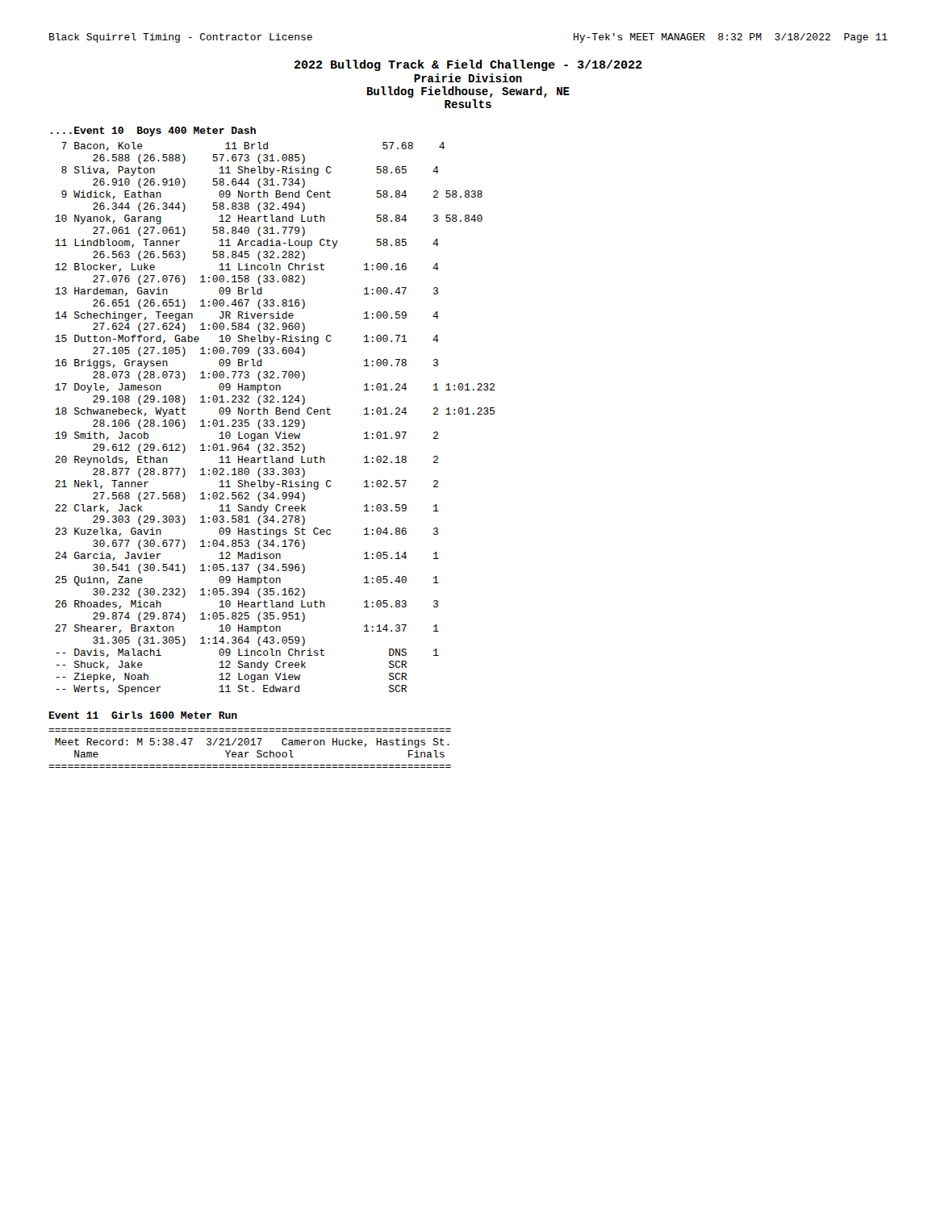Black Squirrel Timing - Contractor License Hy-Tek's MEET MANAGER 8:32 PM 3/18/2022 Page 11
2022 Bulldog Track & Field Challenge - 3/18/2022
Prairie Division
Bulldog Fieldhouse, Seward, NE
Results
....Event 10 Boys 400 Meter Dash
  7 Bacon, Kole             11 Brld                  57.68    4
       26.588 (26.588)    57.673 (31.085)
  8 Sliva, Payton          11 Shelby-Rising C       58.65    4
       26.910 (26.910)    58.644 (31.734)
  9 Widick, Eathan         09 North Bend Cent       58.84    2 58.838
       26.344 (26.344)    58.838 (32.494)
 10 Nyanok, Garang         12 Heartland Luth        58.84    3 58.840
       27.061 (27.061)    58.840 (31.779)
 11 Lindbloom, Tanner      11 Arcadia-Loup Cty      58.85    4
       26.563 (26.563)    58.845 (32.282)
 12 Blocker, Luke          11 Lincoln Christ      1:00.16    4
       27.076 (27.076)  1:00.158 (33.082)
 13 Hardeman, Gavin        09 Brld                1:00.47    3
       26.651 (26.651)  1:00.467 (33.816)
 14 Schechinger, Teegan    JR Riverside           1:00.59    4
       27.624 (27.624)  1:00.584 (32.960)
 15 Dutton-Mofford, Gabe   10 Shelby-Rising C     1:00.71    4
       27.105 (27.105)  1:00.709 (33.604)
 16 Briggs, Graysen        09 Brld                1:00.78    3
       28.073 (28.073)  1:00.773 (32.700)
 17 Doyle, Jameson         09 Hampton             1:01.24    1 1:01.232
       29.108 (29.108)  1:01.232 (32.124)
 18 Schwanebeck, Wyatt     09 North Bend Cent     1:01.24    2 1:01.235
       28.106 (28.106)  1:01.235 (33.129)
 19 Smith, Jacob           10 Logan View          1:01.97    2
       29.612 (29.612)  1:01.964 (32.352)
 20 Reynolds, Ethan        11 Heartland Luth      1:02.18    2
       28.877 (28.877)  1:02.180 (33.303)
 21 Nekl, Tanner           11 Shelby-Rising C     1:02.57    2
       27.568 (27.568)  1:02.562 (34.994)
 22 Clark, Jack            11 Sandy Creek         1:03.59    1
       29.303 (29.303)  1:03.581 (34.278)
 23 Kuzelka, Gavin         09 Hastings St Cec     1:04.86    3
       30.677 (30.677)  1:04.853 (34.176)
 24 Garcia, Javier         12 Madison             1:05.14    1
       30.541 (30.541)  1:05.137 (34.596)
 25 Quinn, Zane            09 Hampton             1:05.40    1
       30.232 (30.232)  1:05.394 (35.162)
 26 Rhoades, Micah         10 Heartland Luth      1:05.83    3
       29.874 (29.874)  1:05.825 (35.951)
 27 Shearer, Braxton       10 Hampton             1:14.37    1
       31.305 (31.305)  1:14.364 (43.059)
 -- Davis, Malachi         09 Lincoln Christ          DNS    1
 -- Shuck, Jake            12 Sandy Creek             SCR
 -- Ziepke, Noah           12 Logan View              SCR
 -- Werts, Spencer         11 St. Edward              SCR
Event 11 Girls 1600 Meter Run
================================================================
 Meet Record: M 5:38.47  3/21/2017   Cameron Hucke, Hastings St.
    Name                    Year School                  Finals
================================================================